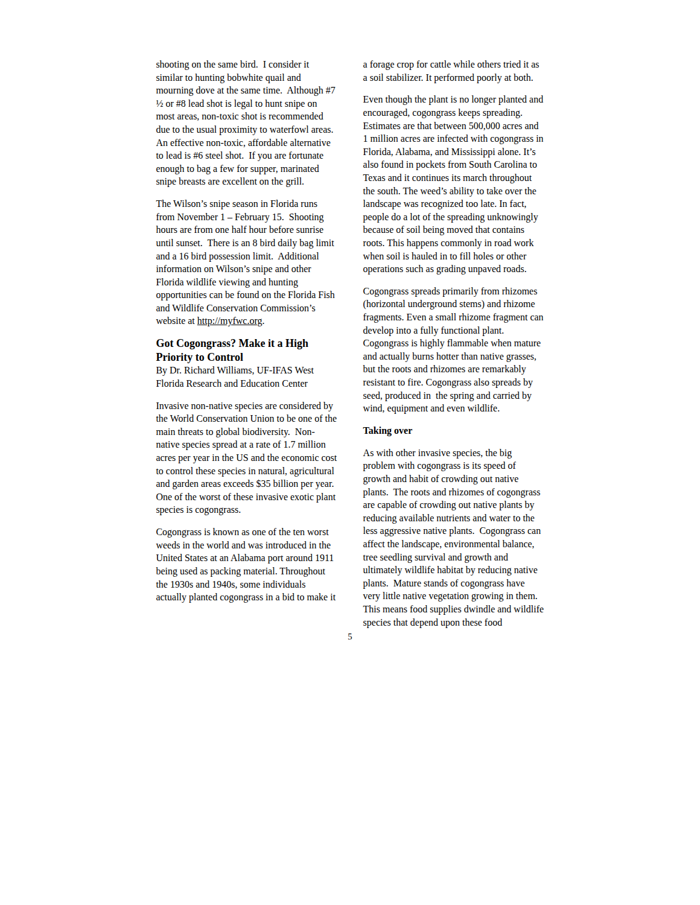shooting on the same bird. I consider it similar to hunting bobwhite quail and mourning dove at the same time. Although #7 ½ or #8 lead shot is legal to hunt snipe on most areas, non-toxic shot is recommended due to the usual proximity to waterfowl areas. An effective non-toxic, affordable alternative to lead is #6 steel shot. If you are fortunate enough to bag a few for supper, marinated snipe breasts are excellent on the grill.
The Wilson’s snipe season in Florida runs from November 1 – February 15. Shooting hours are from one half hour before sunrise until sunset. There is an 8 bird daily bag limit and a 16 bird possession limit. Additional information on Wilson’s snipe and other Florida wildlife viewing and hunting opportunities can be found on the Florida Fish and Wildlife Conservation Commission’s website at http://myfwc.org.
Got Cogongrass? Make it a High Priority to Control
By Dr. Richard Williams, UF-IFAS West Florida Research and Education Center
Invasive non-native species are considered by the World Conservation Union to be one of the main threats to global biodiversity. Non-native species spread at a rate of 1.7 million acres per year in the US and the economic cost to control these species in natural, agricultural and garden areas exceeds $35 billion per year. One of the worst of these invasive exotic plant species is cogongrass.
Cogongrass is known as one of the ten worst weeds in the world and was introduced in the United States at an Alabama port around 1911 being used as packing material. Throughout the 1930s and 1940s, some individuals actually planted cogongrass in a bid to make it a forage crop for cattle while others tried it as a soil stabilizer. It performed poorly at both.
Even though the plant is no longer planted and encouraged, cogongrass keeps spreading. Estimates are that between 500,000 acres and 1 million acres are infected with cogongrass in Florida, Alabama, and Mississippi alone. It’s also found in pockets from South Carolina to Texas and it continues its march throughout the south. The weed’s ability to take over the landscape was recognized too late. In fact, people do a lot of the spreading unknowingly because of soil being moved that contains roots. This happens commonly in road work when soil is hauled in to fill holes or other operations such as grading unpaved roads.
Cogongrass spreads primarily from rhizomes (horizontal underground stems) and rhizome fragments. Even a small rhizome fragment can develop into a fully functional plant. Cogongrass is highly flammable when mature and actually burns hotter than native grasses, but the roots and rhizomes are remarkably resistant to fire. Cogongrass also spreads by seed, produced in the spring and carried by wind, equipment and even wildlife.
Taking over
As with other invasive species, the big problem with cogongrass is its speed of growth and habit of crowding out native plants. The roots and rhizomes of cogongrass are capable of crowding out native plants by reducing available nutrients and water to the less aggressive native plants. Cogongrass can affect the landscape, environmental balance, tree seedling survival and growth and ultimately wildlife habitat by reducing native plants. Mature stands of cogongrass have very little native vegetation growing in them. This means food supplies dwindle and wildlife species that depend upon these food
5